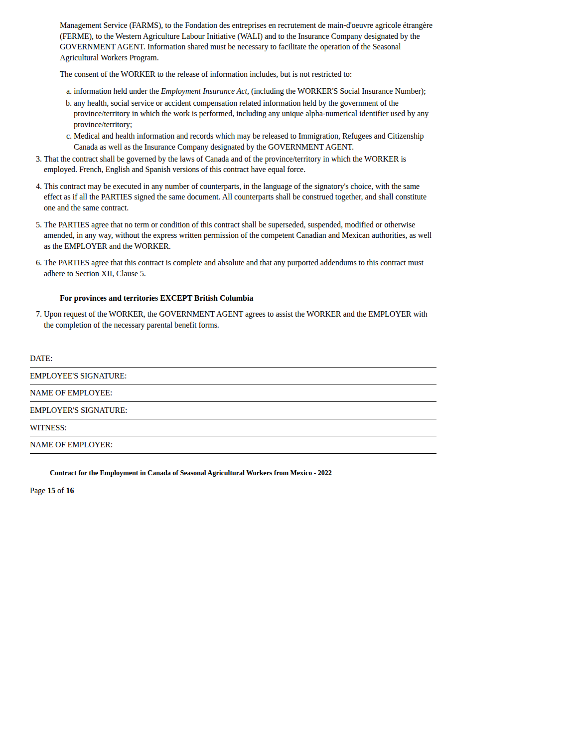Management Service (FARMS), to the Fondation des entreprises en recrutement de main-d'oeuvre agricole étrangère (FERME), to the Western Agriculture Labour Initiative (WALI) and to the Insurance Company designated by the GOVERNMENT AGENT. Information shared must be necessary to facilitate the operation of the Seasonal Agricultural Workers Program.
The consent of the WORKER to the release of information includes, but is not restricted to:
information held under the Employment Insurance Act, (including the WORKER'S Social Insurance Number);
any health, social service or accident compensation related information held by the government of the province/territory in which the work is performed, including any unique alpha-numerical identifier used by any province/territory;
Medical and health information and records which may be released to Immigration, Refugees and Citizenship Canada as well as the Insurance Company designated by the GOVERNMENT AGENT.
That the contract shall be governed by the laws of Canada and of the province/territory in which the WORKER is employed. French, English and Spanish versions of this contract have equal force.
This contract may be executed in any number of counterparts, in the language of the signatory's choice, with the same effect as if all the PARTIES signed the same document. All counterparts shall be construed together, and shall constitute one and the same contract.
The PARTIES agree that no term or condition of this contract shall be superseded, suspended, modified or otherwise amended, in any way, without the express written permission of the competent Canadian and Mexican authorities, as well as the EMPLOYER and the WORKER.
The PARTIES agree that this contract is complete and absolute and that any purported addendums to this contract must adhere to Section XII, Clause 5.
For provinces and territories EXCEPT British Columbia
Upon request of the WORKER, the GOVERNMENT AGENT agrees to assist the WORKER and the EMPLOYER with the completion of the necessary parental benefit forms.
DATE:
EMPLOYEE'S SIGNATURE:
NAME OF EMPLOYEE:
EMPLOYER'S SIGNATURE:
WITNESS:
NAME OF EMPLOYER:
Contract for the Employment in Canada of Seasonal Agricultural Workers from Mexico - 2022
Page 15 of 16